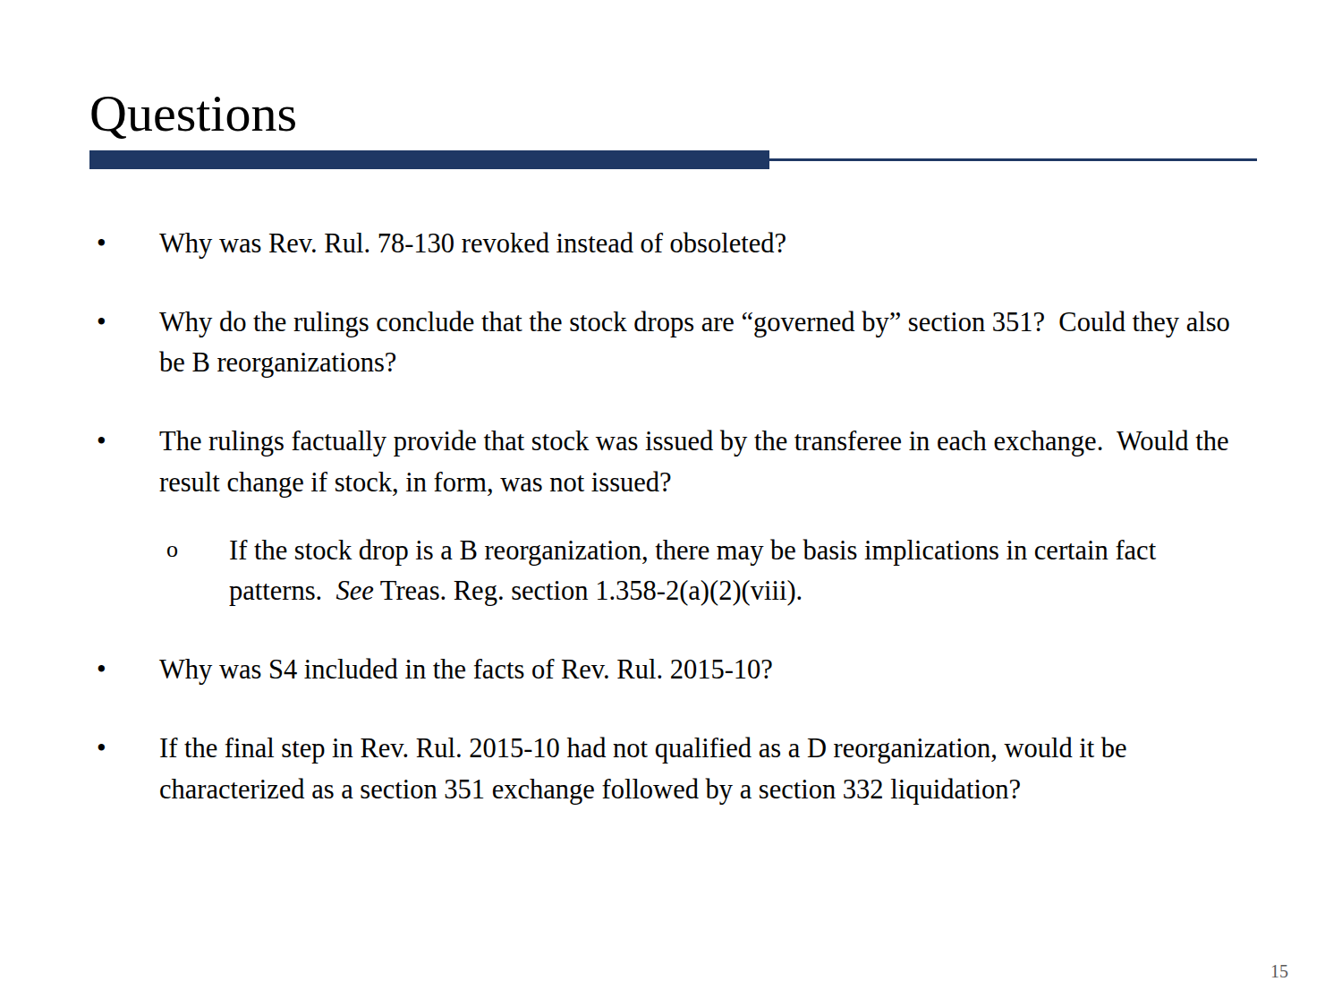Questions
Why was Rev. Rul. 78-130 revoked instead of obsoleted?
Why do the rulings conclude that the stock drops are “governed by” section 351? Could they also be B reorganizations?
The rulings factually provide that stock was issued by the transferee in each exchange. Would the result change if stock, in form, was not issued?
If the stock drop is a B reorganization, there may be basis implications in certain fact patterns. See Treas. Reg. section 1.358-2(a)(2)(viii).
Why was S4 included in the facts of Rev. Rul. 2015-10?
If the final step in Rev. Rul. 2015-10 had not qualified as a D reorganization, would it be characterized as a section 351 exchange followed by a section 332 liquidation?
15